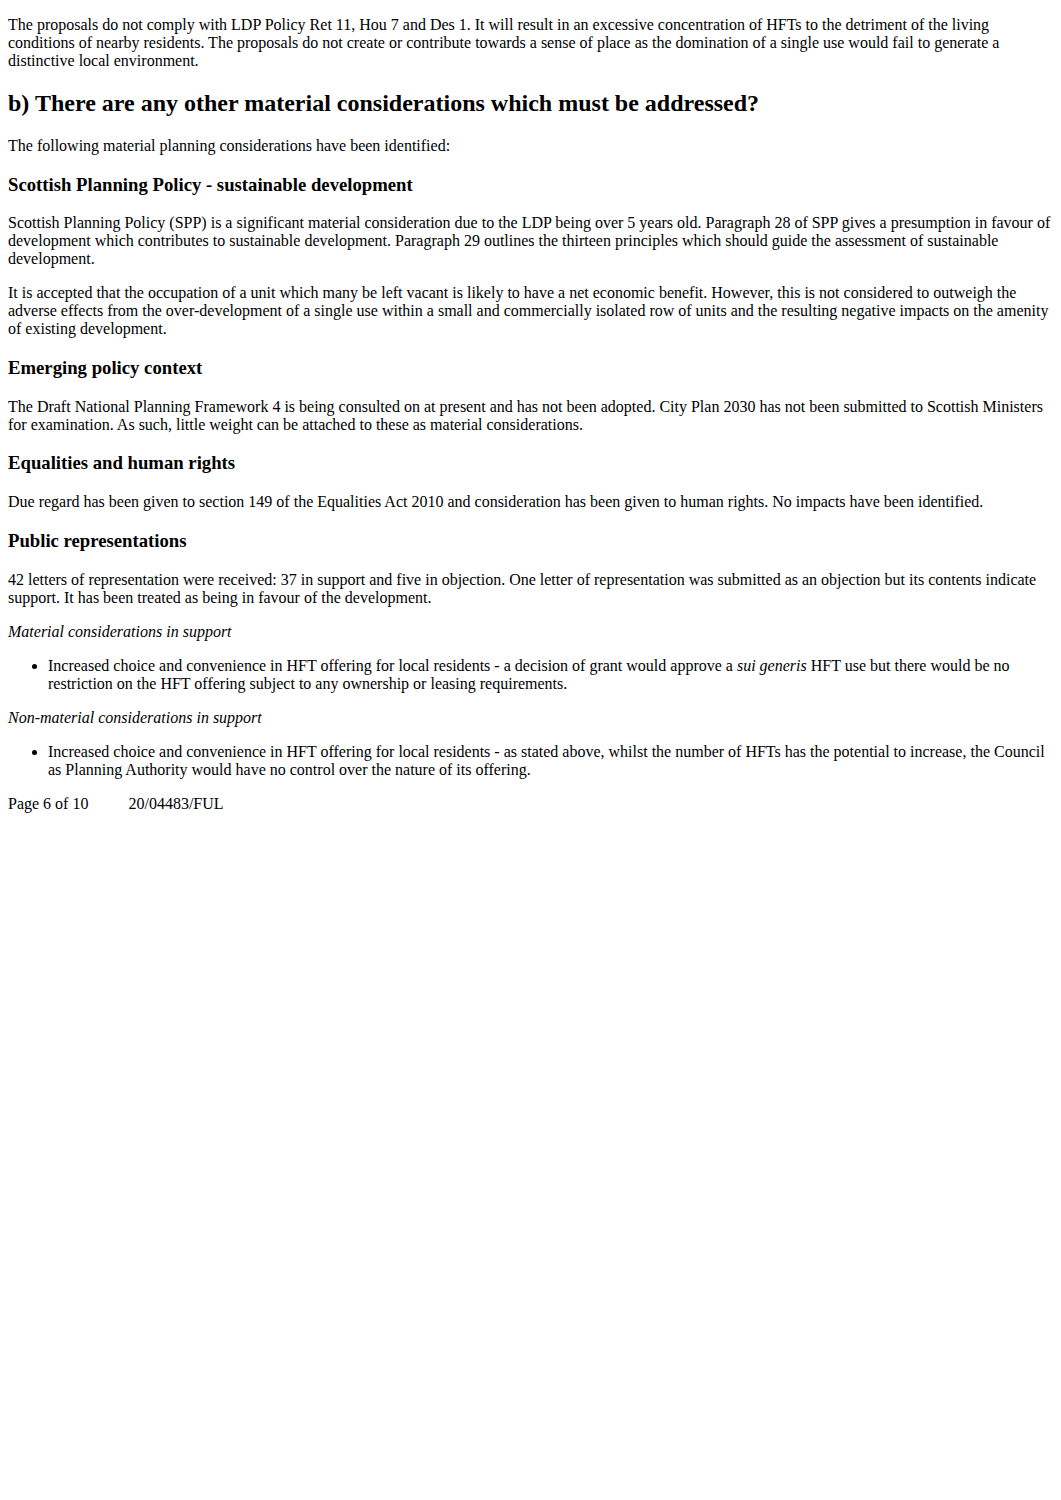The proposals do not comply with LDP Policy Ret 11, Hou 7 and Des 1. It will result in an excessive concentration of HFTs to the detriment of the living conditions of nearby residents. The proposals do not create or contribute towards a sense of place as the domination of a single use would fail to generate a distinctive local environment.
b) There are any other material considerations which must be addressed?
The following material planning considerations have been identified:
Scottish Planning Policy - sustainable development
Scottish Planning Policy (SPP) is a significant material consideration due to the LDP being over 5 years old. Paragraph 28 of SPP gives a presumption in favour of development which contributes to sustainable development. Paragraph 29 outlines the thirteen principles which should guide the assessment of sustainable development.
It is accepted that the occupation of a unit which many be left vacant is likely to have a net economic benefit. However, this is not considered to outweigh the adverse effects from the over-development of a single use within a small and commercially isolated row of units and the resulting negative impacts on the amenity of existing development.
Emerging policy context
The Draft National Planning Framework 4 is being consulted on at present and has not been adopted. City Plan 2030 has not been submitted to Scottish Ministers for examination. As such, little weight can be attached to these as material considerations.
Equalities and human rights
Due regard has been given to section 149 of the Equalities Act 2010 and consideration has been given to human rights. No impacts have been identified.
Public representations
42 letters of representation were received: 37 in support and five in objection. One letter of representation was submitted as an objection but its contents indicate support. It has been treated as being in favour of the development.
Material considerations in support
Increased choice and convenience in HFT offering for local residents - a decision of grant would approve a sui generis HFT use but there would be no restriction on the HFT offering subject to any ownership or leasing requirements.
Non-material considerations in support
Increased choice and convenience in HFT offering for local residents - as stated above, whilst the number of HFTs has the potential to increase, the Council as Planning Authority would have no control over the nature of its offering.
Page 6 of 10 20/04483/FUL